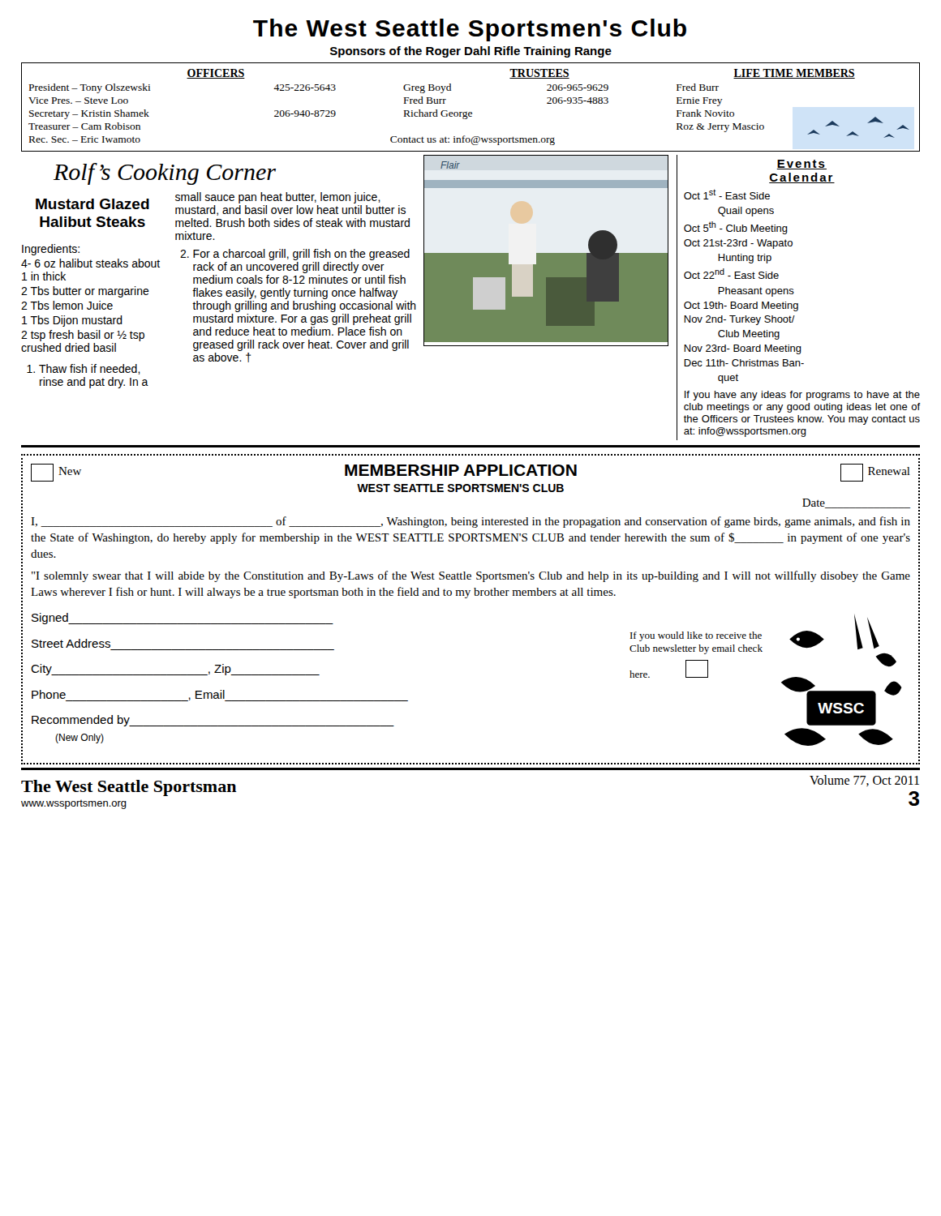The West Seattle Sportsmen's Club
Sponsors of the Roger Dahl Rifle Training Range
| OFFICERS | TRUSTEES | LIFE TIME MEMBERS |
| --- | --- | --- |
| President – Tony Olszewski | 425-226-5643 | Greg Boyd | 206-965-9629 | Fred Burr |
| Vice Pres. – Steve Loo | | Fred Burr | 206-935-4883 | Ernie Frey |
| Secretary – Kristin Shamek | 206-940-8729 | Richard George | | Frank Novito |
| Treasurer – Cam Robison | | | | Roz & Jerry Mascio |
| Rec. Sec. – Eric Iwamoto | Contact us at: info@wssportsmen.org | |
Flair
Rolf’s Cooking Corner
Mustard Glazed
Halibut Steaks
Ingredients:
4- 6 oz halibut steaks about 1 in thick
2 Tbs butter or margarine
2 Tbs lemon Juice
1 Tbs Dijon mustard
2 tsp fresh basil or ½ tsp crushed dried basil
Thaw fish if needed, rinse and pat dry. In a
small sauce pan heat butter, lemon juice, mustard, and basil over low heat until butter is melted. Brush both sides of steak with mustard mixture.
For a charcoal grill, grill fish on the greased rack of an uncovered grill directly over medium coals for 8-12 minutes or until fish flakes easily, gently turning once halfway through grilling and brushing occasional with mustard mixture. For a gas grill preheat grill and reduce heat to medium. Place fish on greased grill rack over heat. Cover and grill as above. †
Events
Calendar
Oct 1st - East Side
Quail opens
Oct 5th - Club Meeting
Oct 21st-23rd - Wapato
Hunting trip
Oct 22nd - East Side
Pheasant opens
Oct 19th- Board Meeting
Nov 2nd- Turkey Shoot/
Club Meeting
Nov 23rd- Board Meeting
Dec 11th- Christmas Ban-
quet
If you have any ideas for programs to have at the club meetings or any good outing ideas let one of the Officers or Trustees know. You may contact us at: info@wssportsmen.org
New
MEMBERSHIP APPLICATION
WEST SEATTLE SPORTSMEN'S CLUB
Renewal
Date______________
I, ______________________________________ of _______________, Washington, being interested in the propagation and conservation of game birds, game animals, and fish in the State of Washington, do hereby apply for membership in the WEST SEATTLE SPORTSMEN'S CLUB and tender herewith the sum of $________ in payment of one year's dues.
"I solemnly swear that I will abide by the Constitution and By-Laws of the West Seattle Sportsmen's Club and help in its up-building and I will not willfully disobey the Game Laws wherever I fish or hunt. I will always be a true sportsman both in the field and to my brother members at all times.
Signed_______________________________________
Street Address_________________________________
City_______________________, Zip_____________
Phone__________________, Email___________________________
Recommended by_______________________________________
(New Only)
If you would like to receive the Club newsletter by email check here.
WSSC
The West Seattle Sportsman
www.wssportsmen.org
Volume 77, Oct 2011
3